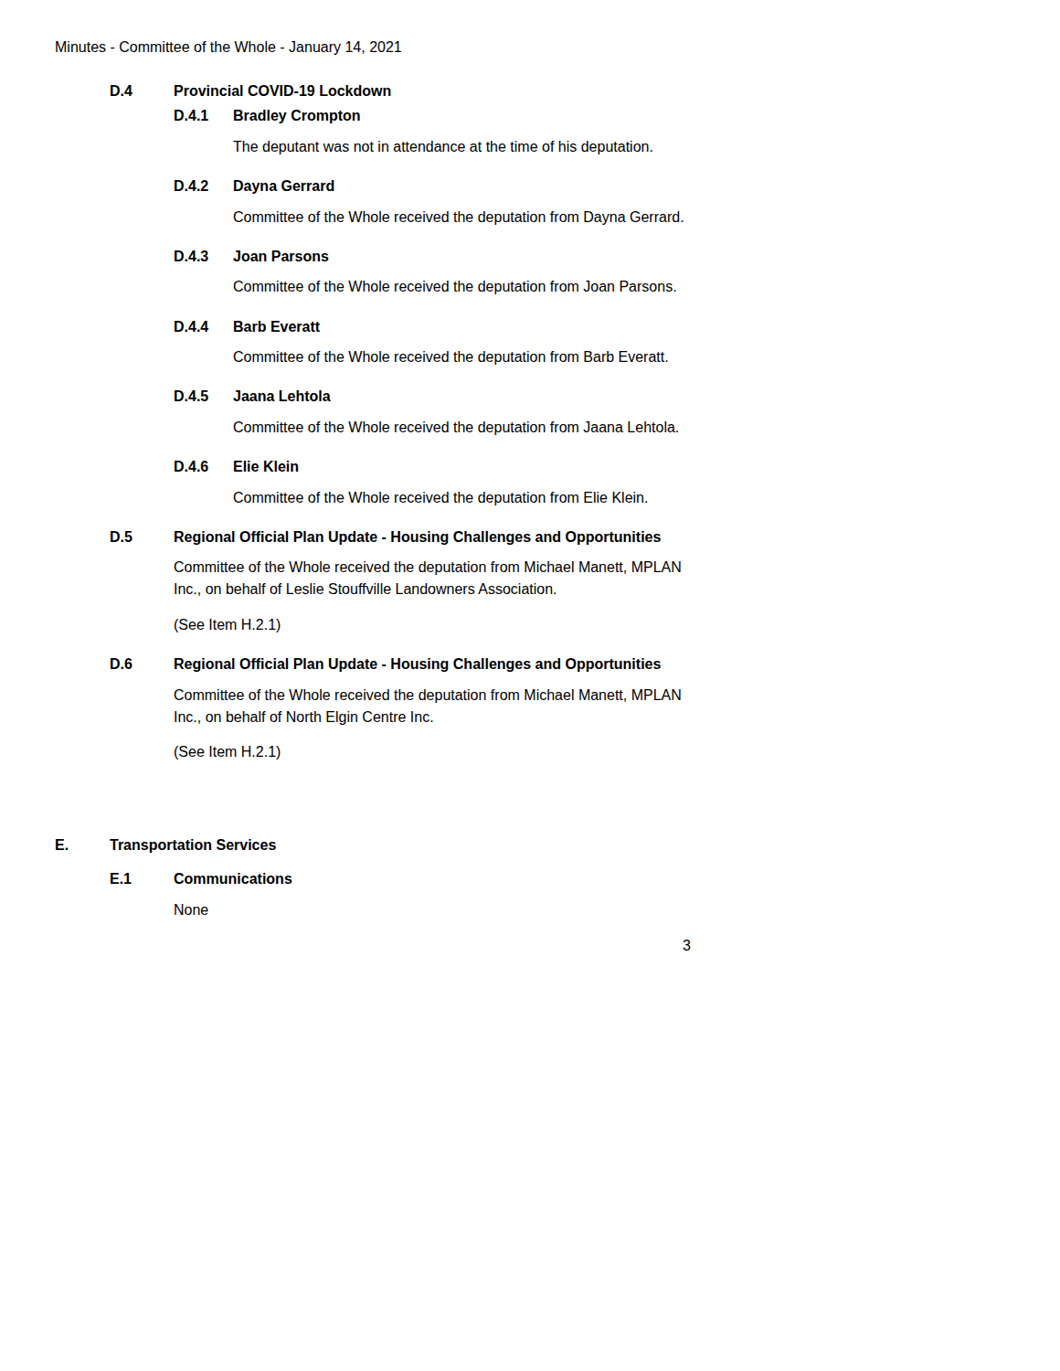Minutes - Committee of the Whole - January 14, 2021
D.4 Provincial COVID-19 Lockdown
D.4.1 Bradley Crompton
The deputant was not in attendance at the time of his deputation.
D.4.2 Dayna Gerrard
Committee of the Whole received the deputation from Dayna Gerrard.
D.4.3 Joan Parsons
Committee of the Whole received the deputation from Joan Parsons.
D.4.4 Barb Everatt
Committee of the Whole received the deputation from Barb Everatt.
D.4.5 Jaana Lehtola
Committee of the Whole received the deputation from Jaana Lehtola.
D.4.6 Elie Klein
Committee of the Whole received the deputation from Elie Klein.
D.5 Regional Official Plan Update - Housing Challenges and Opportunities
Committee of the Whole received the deputation from Michael Manett, MPLAN Inc., on behalf of Leslie Stouffville Landowners Association.
(See Item H.2.1)
D.6 Regional Official Plan Update - Housing Challenges and Opportunities
Committee of the Whole received the deputation from Michael Manett, MPLAN Inc., on behalf of North Elgin Centre Inc.
(See Item H.2.1)
E. Transportation Services
E.1 Communications
None
3